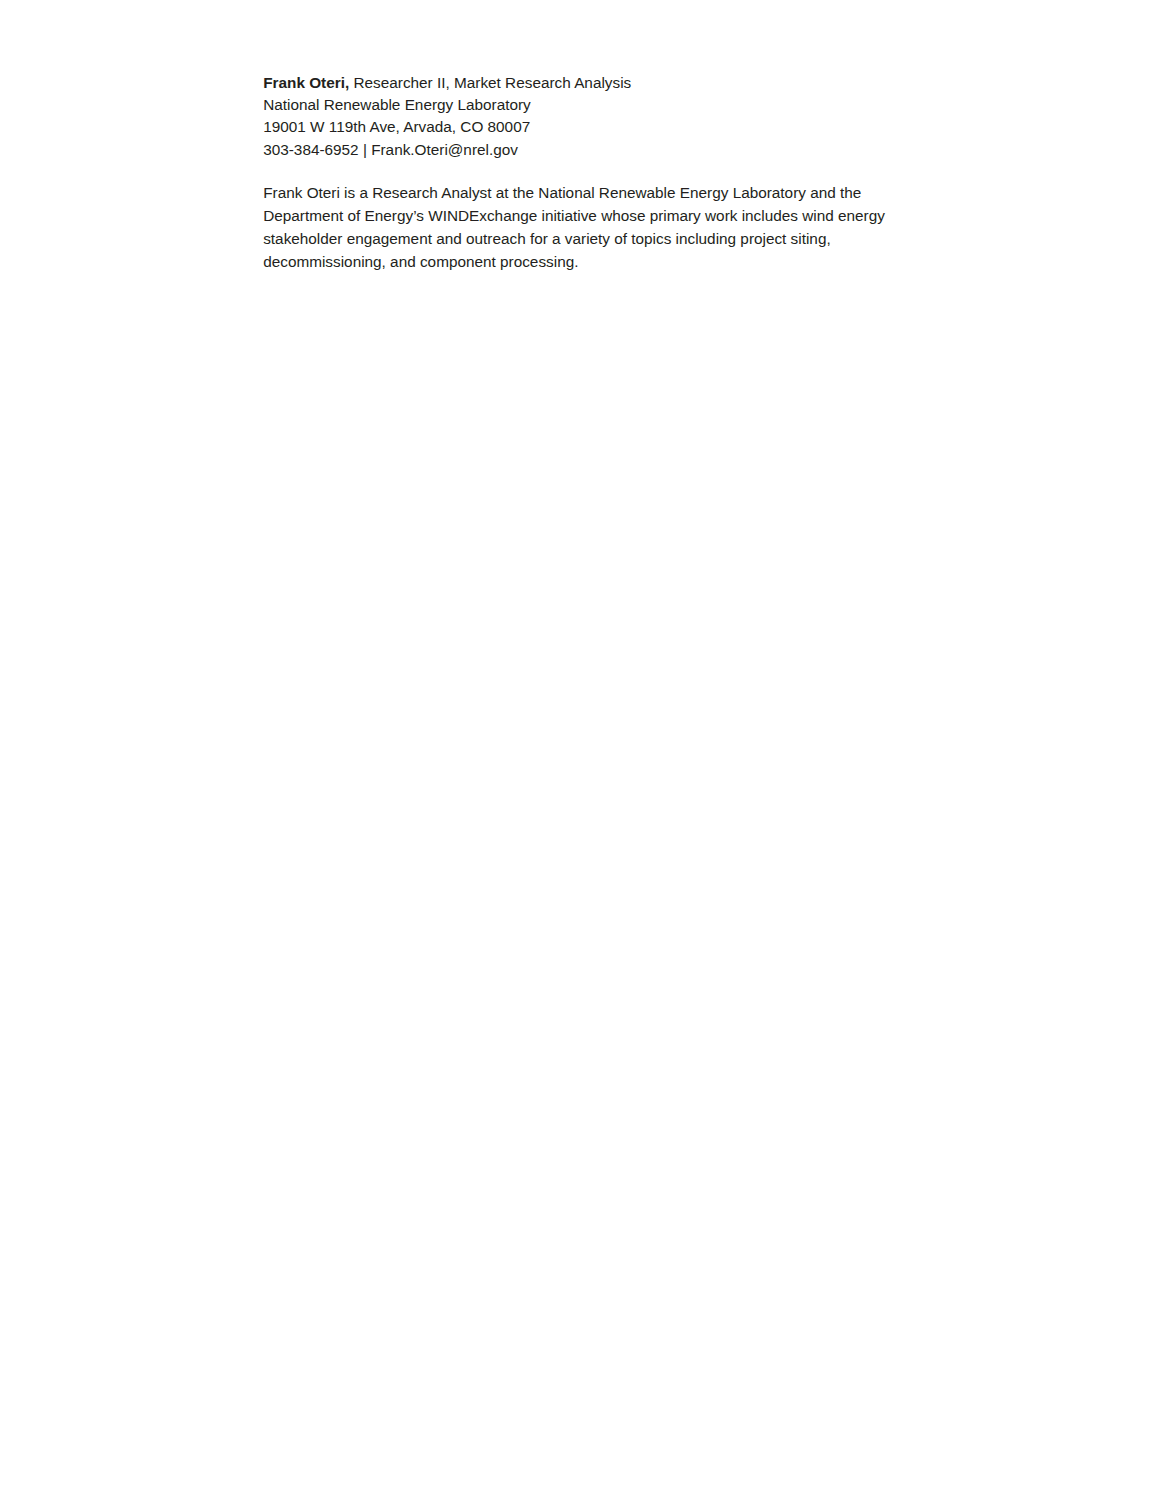Frank Oteri, Researcher II, Market Research Analysis
National Renewable Energy Laboratory
19001 W 119th Ave, Arvada, CO 80007
303-384-6952 | Frank.Oteri@nrel.gov
Frank Oteri is a Research Analyst at the National Renewable Energy Laboratory and the Department of Energy’s WINDExchange initiative whose primary work includes wind energy stakeholder engagement and outreach for a variety of topics including project siting, decommissioning, and component processing.